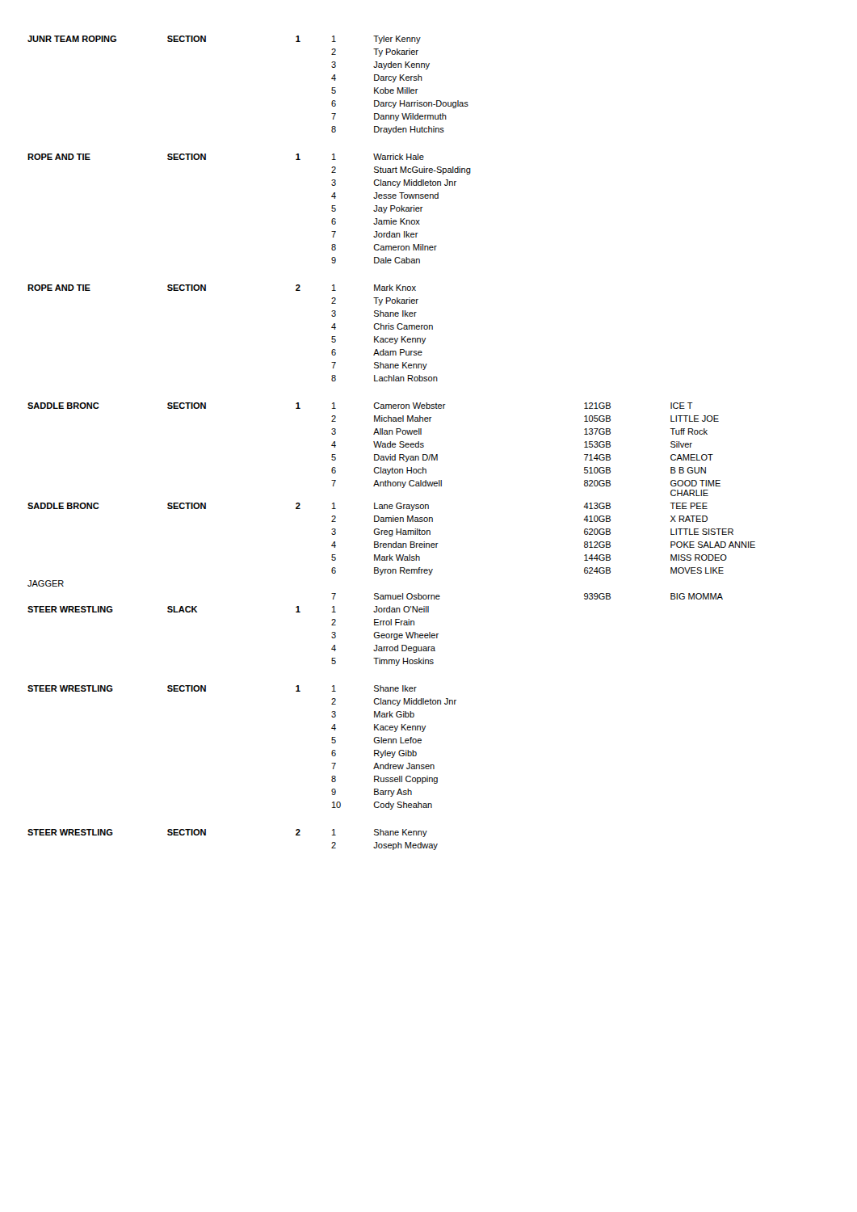| JUNR TEAM ROPING | SECTION | 1 | 1 | Tyler Kenny | | |
| | | | 2 | Ty Pokarier | | |
| | | | 3 | Jayden Kenny | | |
| | | | 4 | Darcy Kersh | | |
| | | | 5 | Kobe Miller | | |
| | | | 6 | Darcy Harrison-Douglas | | |
| | | | 7 | Danny Wildermuth | | |
| | | | 8 | Drayden Hutchins | | |
| ROPE AND TIE | SECTION | 1 | 1 | Warrick Hale | | |
| | | | 2 | Stuart McGuire-Spalding | | |
| | | | 3 | Clancy Middleton Jnr | | |
| | | | 4 | Jesse Townsend | | |
| | | | 5 | Jay Pokarier | | |
| | | | 6 | Jamie Knox | | |
| | | | 7 | Jordan Iker | | |
| | | | 8 | Cameron Milner | | |
| | | | 9 | Dale Caban | | |
| ROPE AND TIE | SECTION | 2 | 1 | Mark Knox | | |
| | | | 2 | Ty Pokarier | | |
| | | | 3 | Shane Iker | | |
| | | | 4 | Chris Cameron | | |
| | | | 5 | Kacey Kenny | | |
| | | | 6 | Adam Purse | | |
| | | | 7 | Shane Kenny | | |
| | | | 8 | Lachlan Robson | | |
| SADDLE BRONC | SECTION | 1 | 1 | Cameron Webster | 121GB | ICE T |
| | | | 2 | Michael Maher | 105GB | LITTLE JOE |
| | | | 3 | Allan Powell | 137GB | Tuff Rock |
| | | | 4 | Wade Seeds | 153GB | Silver |
| | | | 5 | David Ryan D/M | 714GB | CAMELOT |
| | | | 6 | Clayton Hoch | 510GB | B B GUN |
| | | | 7 | Anthony Caldwell | 820GB | GOOD TIME CHARLIE |
| SADDLE BRONC | SECTION | 2 | 1 | Lane Grayson | 413GB | TEE PEE |
| | | | 2 | Damien Mason | 410GB | X RATED |
| | | | 3 | Greg Hamilton | 620GB | LITTLE SISTER |
| | | | 4 | Brendan Breiner | 812GB | POKE SALAD ANNIE |
| | | | 5 | Mark Walsh | 144GB | MISS RODEO |
| | | | 6 | Byron Remfrey | 624GB | MOVES LIKE |
| JAGGER | | | | | | |
| | | | 7 | Samuel Osborne | 939GB | BIG MOMMA |
| STEER WRESTLING | SLACK | 1 | 1 | Jordan O'Neill | | |
| | | | 2 | Errol Frain | | |
| | | | 3 | George Wheeler | | |
| | | | 4 | Jarrod Deguara | | |
| | | | 5 | Timmy Hoskins | | |
| STEER WRESTLING | SECTION | 1 | 1 | Shane Iker | | |
| | | | 2 | Clancy Middleton Jnr | | |
| | | | 3 | Mark Gibb | | |
| | | | 4 | Kacey Kenny | | |
| | | | 5 | Glenn Lefoe | | |
| | | | 6 | Ryley Gibb | | |
| | | | 7 | Andrew Jansen | | |
| | | | 8 | Russell Copping | | |
| | | | 9 | Barry Ash | | |
| | | | 10 | Cody Sheahan | | |
| STEER WRESTLING | SECTION | 2 | 1 | Shane Kenny | | |
| | | | 2 | Joseph Medway | | |